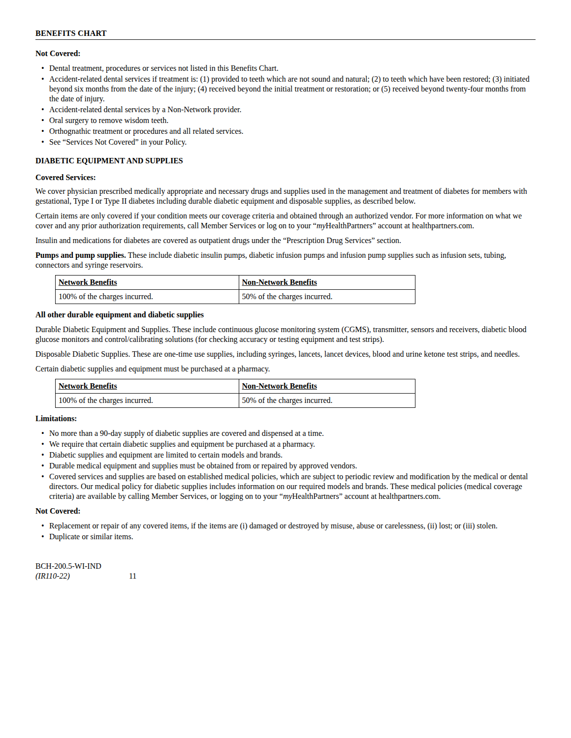BENEFITS CHART
Not Covered:
Dental treatment, procedures or services not listed in this Benefits Chart.
Accident-related dental services if treatment is: (1) provided to teeth which are not sound and natural; (2) to teeth which have been restored; (3) initiated beyond six months from the date of the injury; (4) received beyond the initial treatment or restoration; or (5) received beyond twenty-four months from the date of injury.
Accident-related dental services by a Non-Network provider.
Oral surgery to remove wisdom teeth.
Orthognathic treatment or procedures and all related services.
See “Services Not Covered” in your Policy.
DIABETIC EQUIPMENT AND SUPPLIES
Covered Services:
We cover physician prescribed medically appropriate and necessary drugs and supplies used in the management and treatment of diabetes for members with gestational, Type I or Type II diabetes including durable diabetic equipment and disposable supplies, as described below.
Certain items are only covered if your condition meets our coverage criteria and obtained through an authorized vendor. For more information on what we cover and any prior authorization requirements, call Member Services or log on to your “my HealthPartners” account at healthpartners.com.
Insulin and medications for diabetes are covered as outpatient drugs under the “Prescription Drug Services” section.
Pumps and pump supplies. These include diabetic insulin pumps, diabetic infusion pumps and infusion pump supplies such as infusion sets, tubing, connectors and syringe reservoirs.
| Network Benefits | Non-Network Benefits |
| --- | --- |
| 100% of the charges incurred. | 50% of the charges incurred. |
All other durable equipment and diabetic supplies
Durable Diabetic Equipment and Supplies. These include continuous glucose monitoring system (CGMS), transmitter, sensors and receivers, diabetic blood glucose monitors and control/calibrating solutions (for checking accuracy or testing equipment and test strips).
Disposable Diabetic Supplies. These are one-time use supplies, including syringes, lancets, lancet devices, blood and urine ketone test strips, and needles.
Certain diabetic supplies and equipment must be purchased at a pharmacy.
| Network Benefits | Non-Network Benefits |
| --- | --- |
| 100% of the charges incurred. | 50% of the charges incurred. |
Limitations:
No more than a 90-day supply of diabetic supplies are covered and dispensed at a time.
We require that certain diabetic supplies and equipment be purchased at a pharmacy.
Diabetic supplies and equipment are limited to certain models and brands.
Durable medical equipment and supplies must be obtained from or repaired by approved vendors.
Covered services and supplies are based on established medical policies, which are subject to periodic review and modification by the medical or dental directors. Our medical policy for diabetic supplies includes information on our required models and brands. These medical policies (medical coverage criteria) are available by calling Member Services, or logging on to your “my HealthPartners” account at healthpartners.com.
Not Covered:
Replacement or repair of any covered items, if the items are (i) damaged or destroyed by misuse, abuse or carelessness, (ii) lost; or (iii) stolen.
Duplicate or similar items.
BCH-200.5-WI-IND
(IR110-22)
11